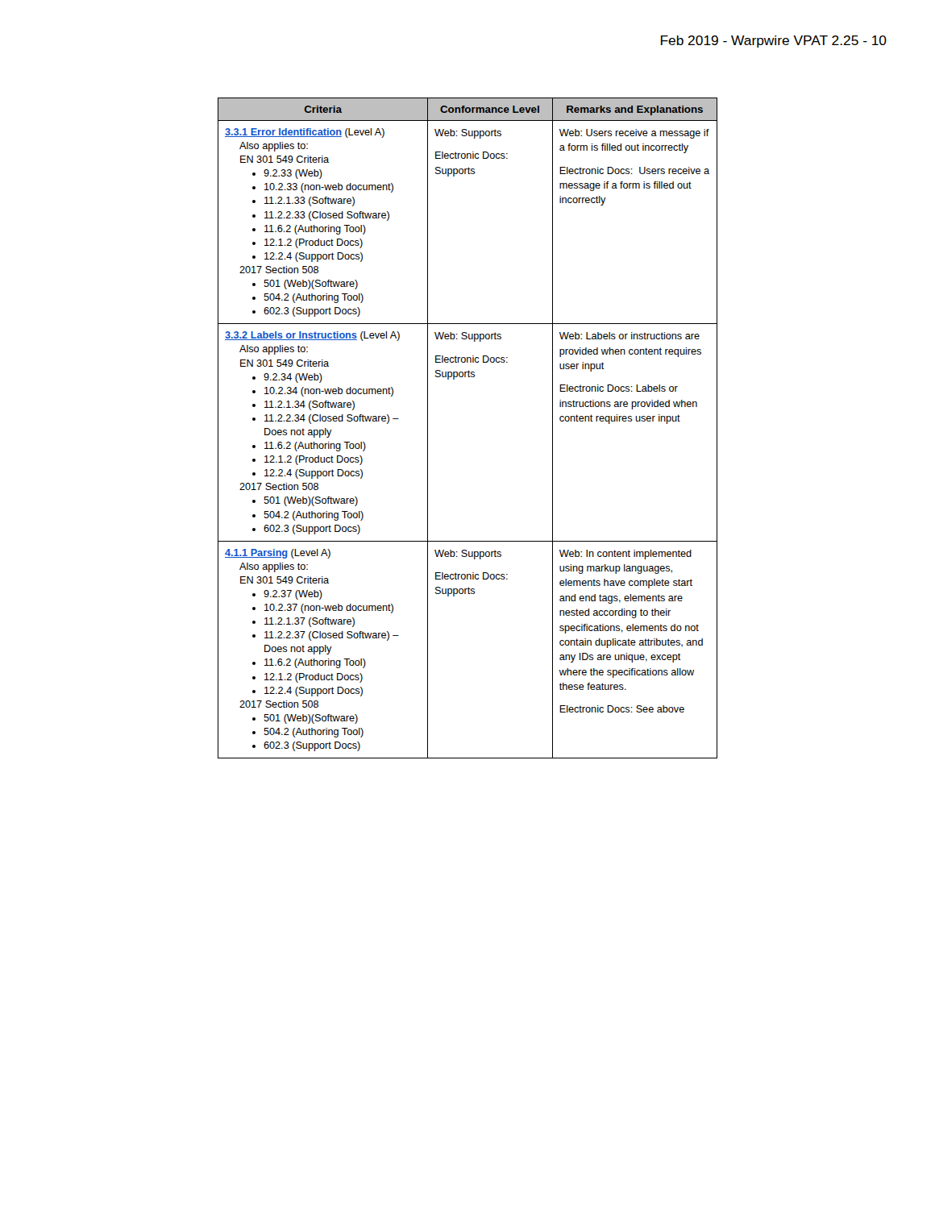Feb 2019 - Warpwire VPAT 2.25 - 10
| Criteria | Conformance Level | Remarks and Explanations |
| --- | --- | --- |
| 3.3.1 Error Identification (Level A) Also applies to: EN 301 549 Criteria 9.2.33 (Web) 10.2.33 (non-web document) 11.2.1.33 (Software) 11.2.2.33 (Closed Software) 11.6.2 (Authoring Tool) 12.1.2 (Product Docs) 12.2.4 (Support Docs) 2017 Section 508 501 (Web)(Software) 504.2 (Authoring Tool) 602.3 (Support Docs) | Web: Supports Electronic Docs: Supports | Web: Users receive a message if a form is filled out incorrectly Electronic Docs: Users receive a message if a form is filled out incorrectly |
| 3.3.2 Labels or Instructions (Level A) Also applies to: EN 301 549 Criteria 9.2.34 (Web) 10.2.34 (non-web document) 11.2.1.34 (Software) 11.2.2.34 (Closed Software) – Does not apply 11.6.2 (Authoring Tool) 12.1.2 (Product Docs) 12.2.4 (Support Docs) 2017 Section 508 501 (Web)(Software) 504.2 (Authoring Tool) 602.3 (Support Docs) | Web: Supports Electronic Docs: Supports | Web: Labels or instructions are provided when content requires user input Electronic Docs: Labels or instructions are provided when content requires user input |
| 4.1.1 Parsing (Level A) Also applies to: EN 301 549 Criteria 9.2.37 (Web) 10.2.37 (non-web document) 11.2.1.37 (Software) 11.2.2.37 (Closed Software) – Does not apply 11.6.2 (Authoring Tool) 12.1.2 (Product Docs) 12.2.4 (Support Docs) 2017 Section 508 501 (Web)(Software) 504.2 (Authoring Tool) 602.3 (Support Docs) | Web: Supports Electronic Docs: Supports | Web: In content implemented using markup languages, elements have complete start and end tags, elements are nested according to their specifications, elements do not contain duplicate attributes, and any IDs are unique, except where the specifications allow these features. Electronic Docs: See above |